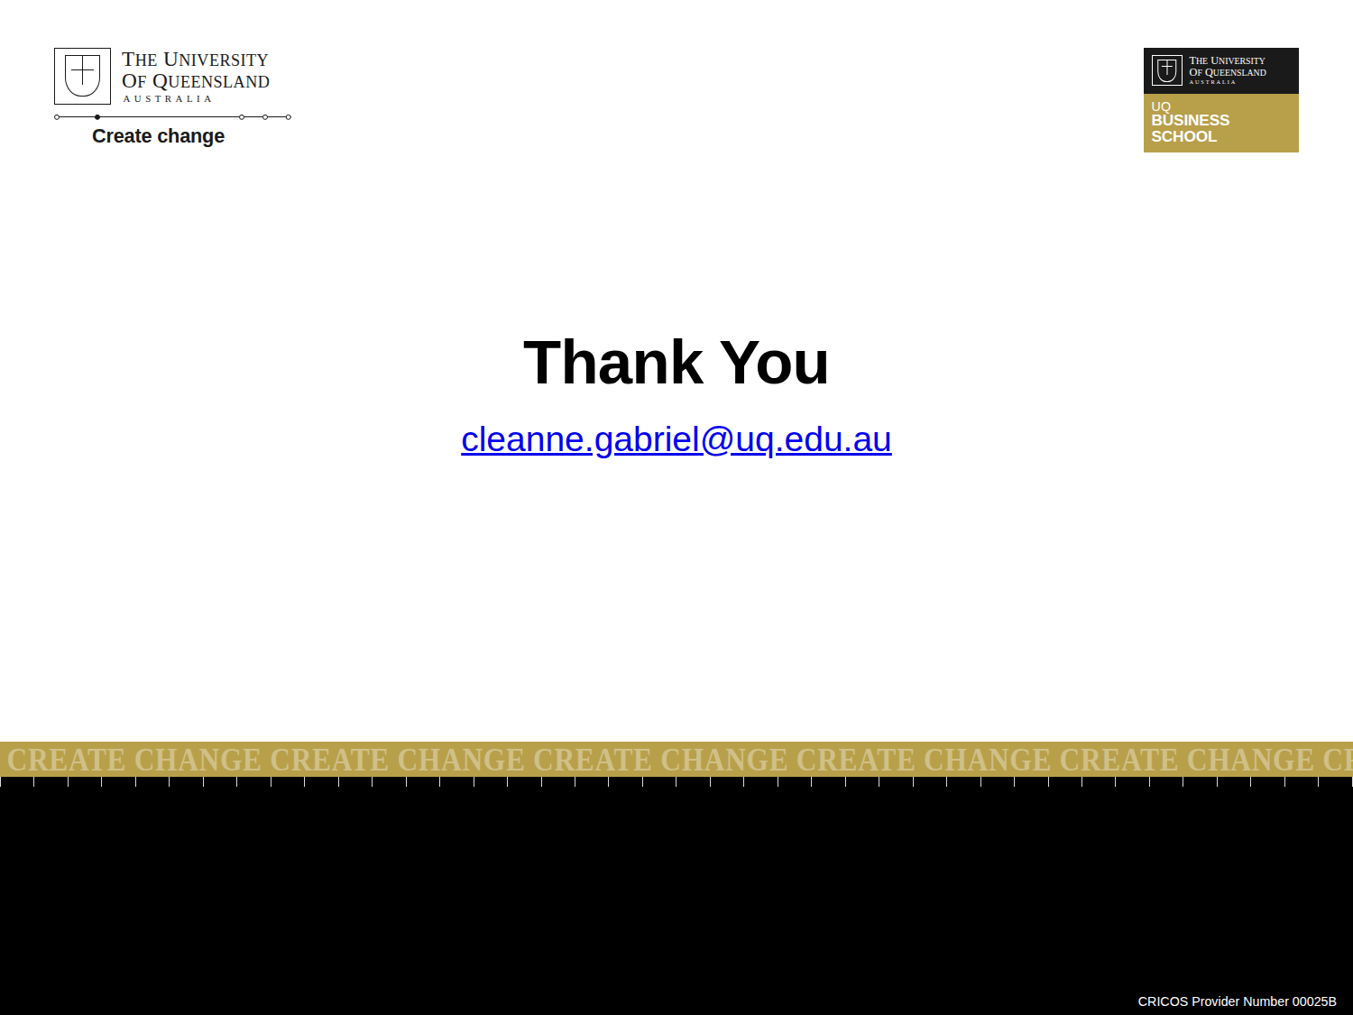THE UNIVERSITY OF QUEENSLAND AUSTRALIA
Create change
THE UNIVERSITY OF QUEENSLAND AUSTRALIA
UQ BUSINESS SCHOOL
Thank You
cleanne.gabriel@uq.edu.au
CREATE CHANGE CREATE CHANGE CREATE CHANGE CREATE CHANGE CREATE CHANGE CREATE CHANGE CREATE CHANGE CREATE CHANGE CREATE CHANGE CREATE CHANGE
CRICOS Provider Number 00025B